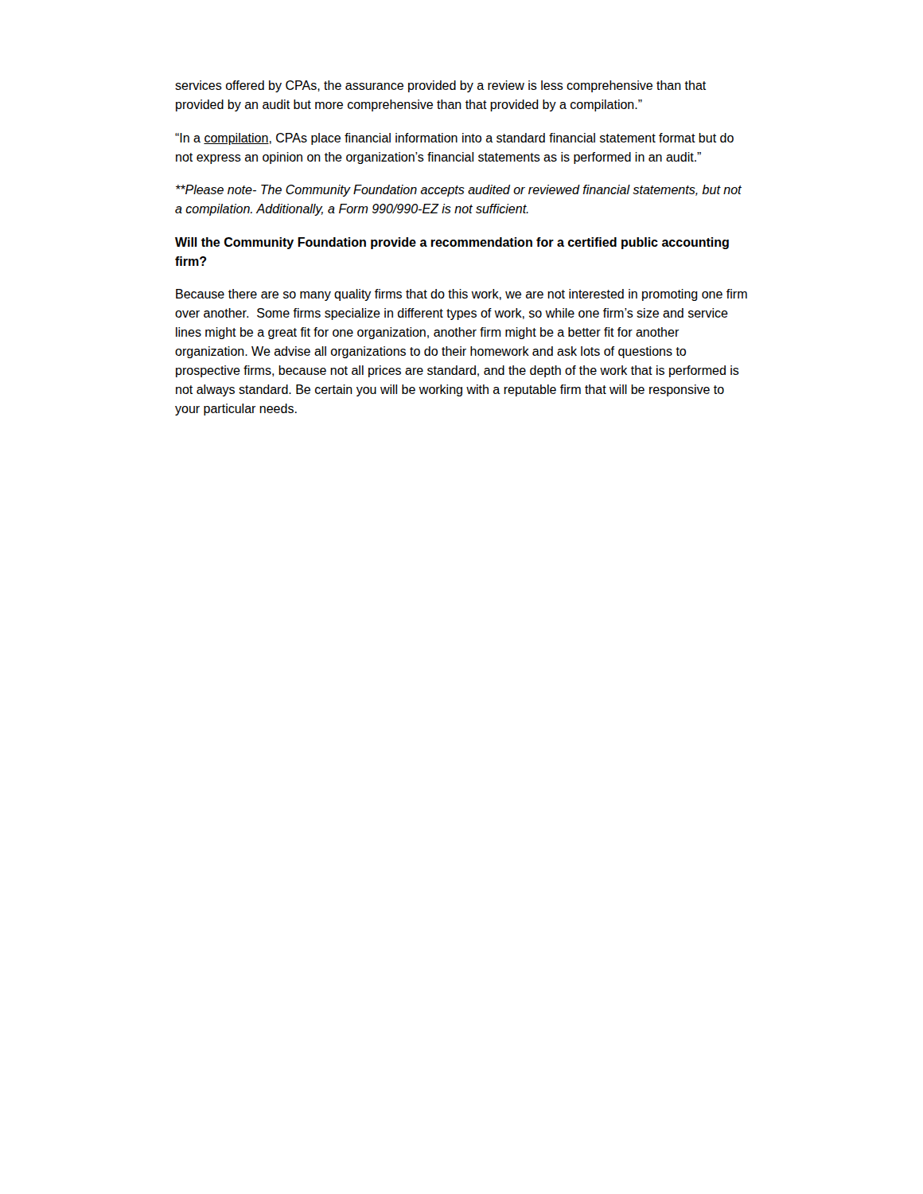services offered by CPAs, the assurance provided by a review is less comprehensive than that provided by an audit but more comprehensive than that provided by a compilation.”
“In a compilation, CPAs place financial information into a standard financial statement format but do not express an opinion on the organization’s financial statements as is performed in an audit.”
**Please note- The Community Foundation accepts audited or reviewed financial statements, but not a compilation. Additionally, a Form 990/990-EZ is not sufficient.
Will the Community Foundation provide a recommendation for a certified public accounting firm?
Because there are so many quality firms that do this work, we are not interested in promoting one firm over another. Some firms specialize in different types of work, so while one firm’s size and service lines might be a great fit for one organization, another firm might be a better fit for another organization. We advise all organizations to do their homework and ask lots of questions to prospective firms, because not all prices are standard, and the depth of the work that is performed is not always standard. Be certain you will be working with a reputable firm that will be responsive to your particular needs.